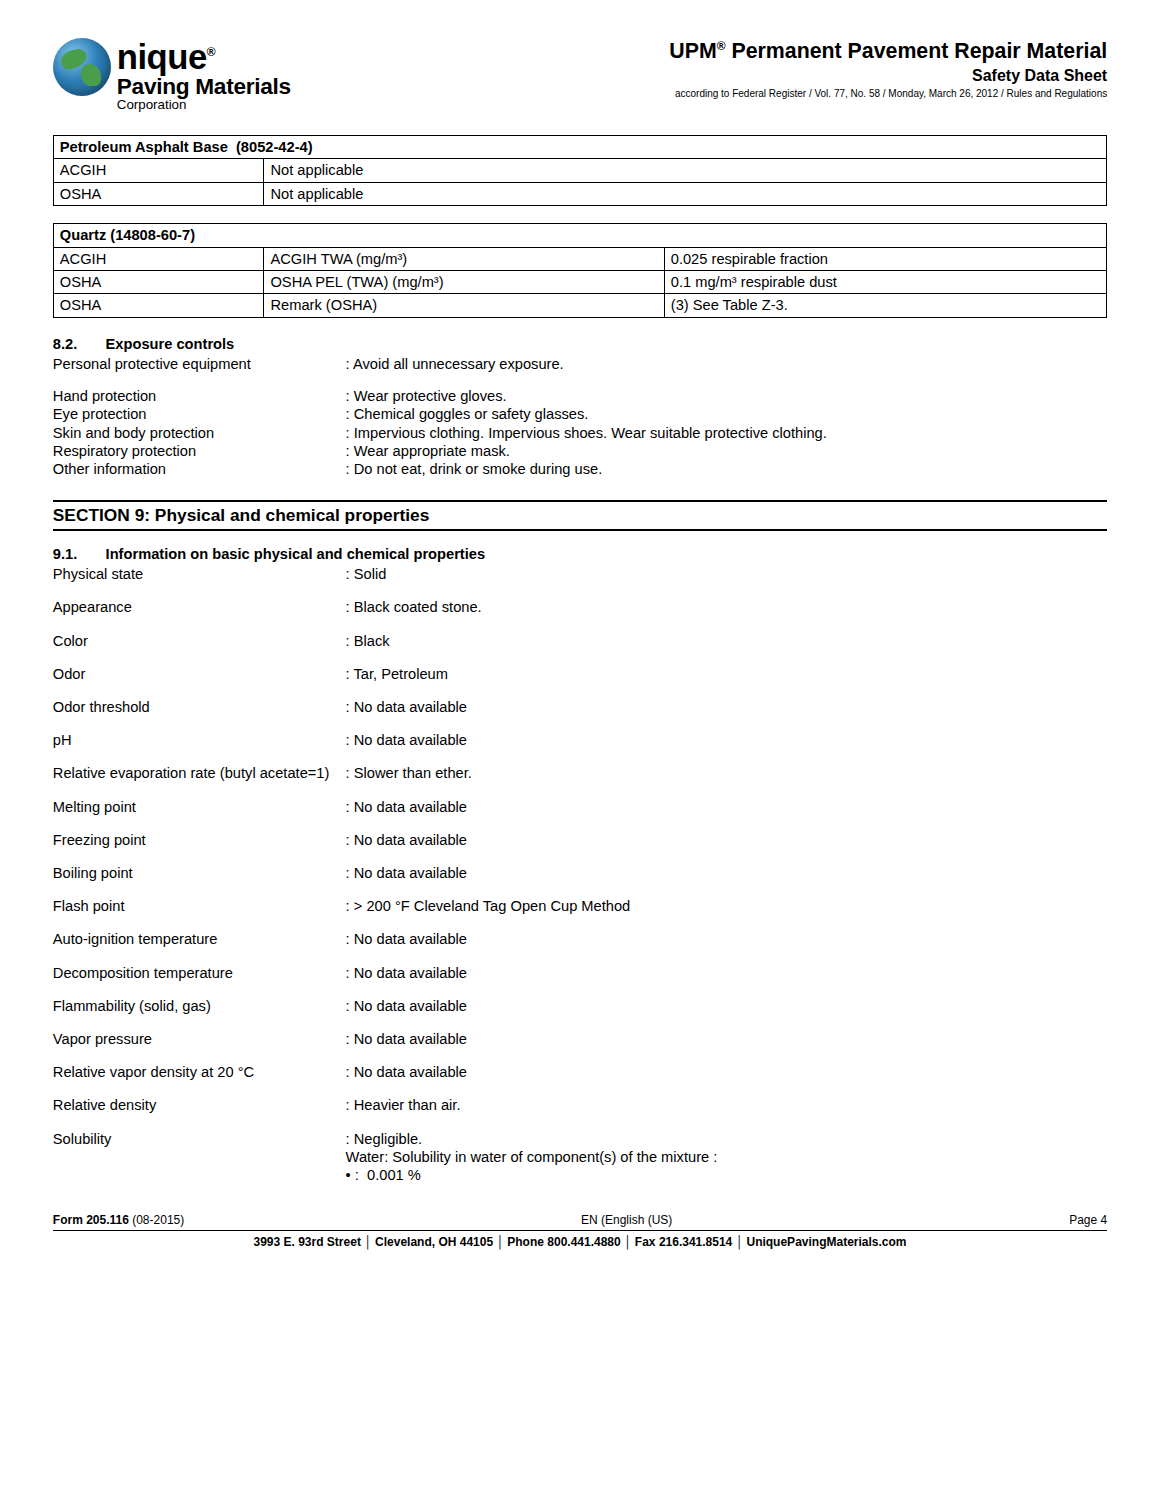nique®
Paving Materials
Corporation
UPM® Permanent Pavement Repair Material
Safety Data Sheet
according to Federal Register / Vol. 77, No. 58 / Monday, March 26, 2012 / Rules and Regulations
| Petroleum Asphalt Base (8052-42-4) |
| ACGIH | Not applicable |
| OSHA | Not applicable |
| Quartz (14808-60-7) |
| ACGIH | ACGIH TWA (mg/m³) | 0.025 respirable fraction |
| OSHA | OSHA PEL (TWA) (mg/m³) | 0.1 mg/m³ respirable dust |
| OSHA | Remark (OSHA) | (3) See Table Z-3. |
8.2. Exposure controls
Personal protective equipment
Avoid all unnecessary exposure.
Hand protection
Wear protective gloves.
Eye protection
Chemical goggles or safety glasses.
Skin and body protection
Impervious clothing. Impervious shoes. Wear suitable protective clothing.
Respiratory protection
Wear appropriate mask.
Other information
Do not eat, drink or smoke during use.
SECTION 9: Physical and chemical properties
9.1. Information on basic physical and chemical properties
Physical state
Solid
Appearance
Black coated stone.
Color
Black
Odor
Tar, Petroleum
Odor threshold
No data available
pH
No data available
Relative evaporation rate (butyl acetate=1)
Slower than ether.
Melting point
No data available
Freezing point
No data available
Boiling point
No data available
Flash point
> 200 °F Cleveland Tag Open Cup Method
Auto-ignition temperature
No data available
Decomposition temperature
No data available
Flammability (solid, gas)
No data available
Vapor pressure
No data available
Relative vapor density at 20 °C
No data available
Relative density
Heavier than air.
Solubility
Negligible. Water: Solubility in water of component(s) of the mixture : • : 0.001 %
Form 205.116 (08-2015)
EN (English (US)
Page 4
3993 E. 93rd Street │ Cleveland, OH 44105 │ Phone 800.441.4880 │ Fax 216.341.8514 │ UniquePavingMaterials.com